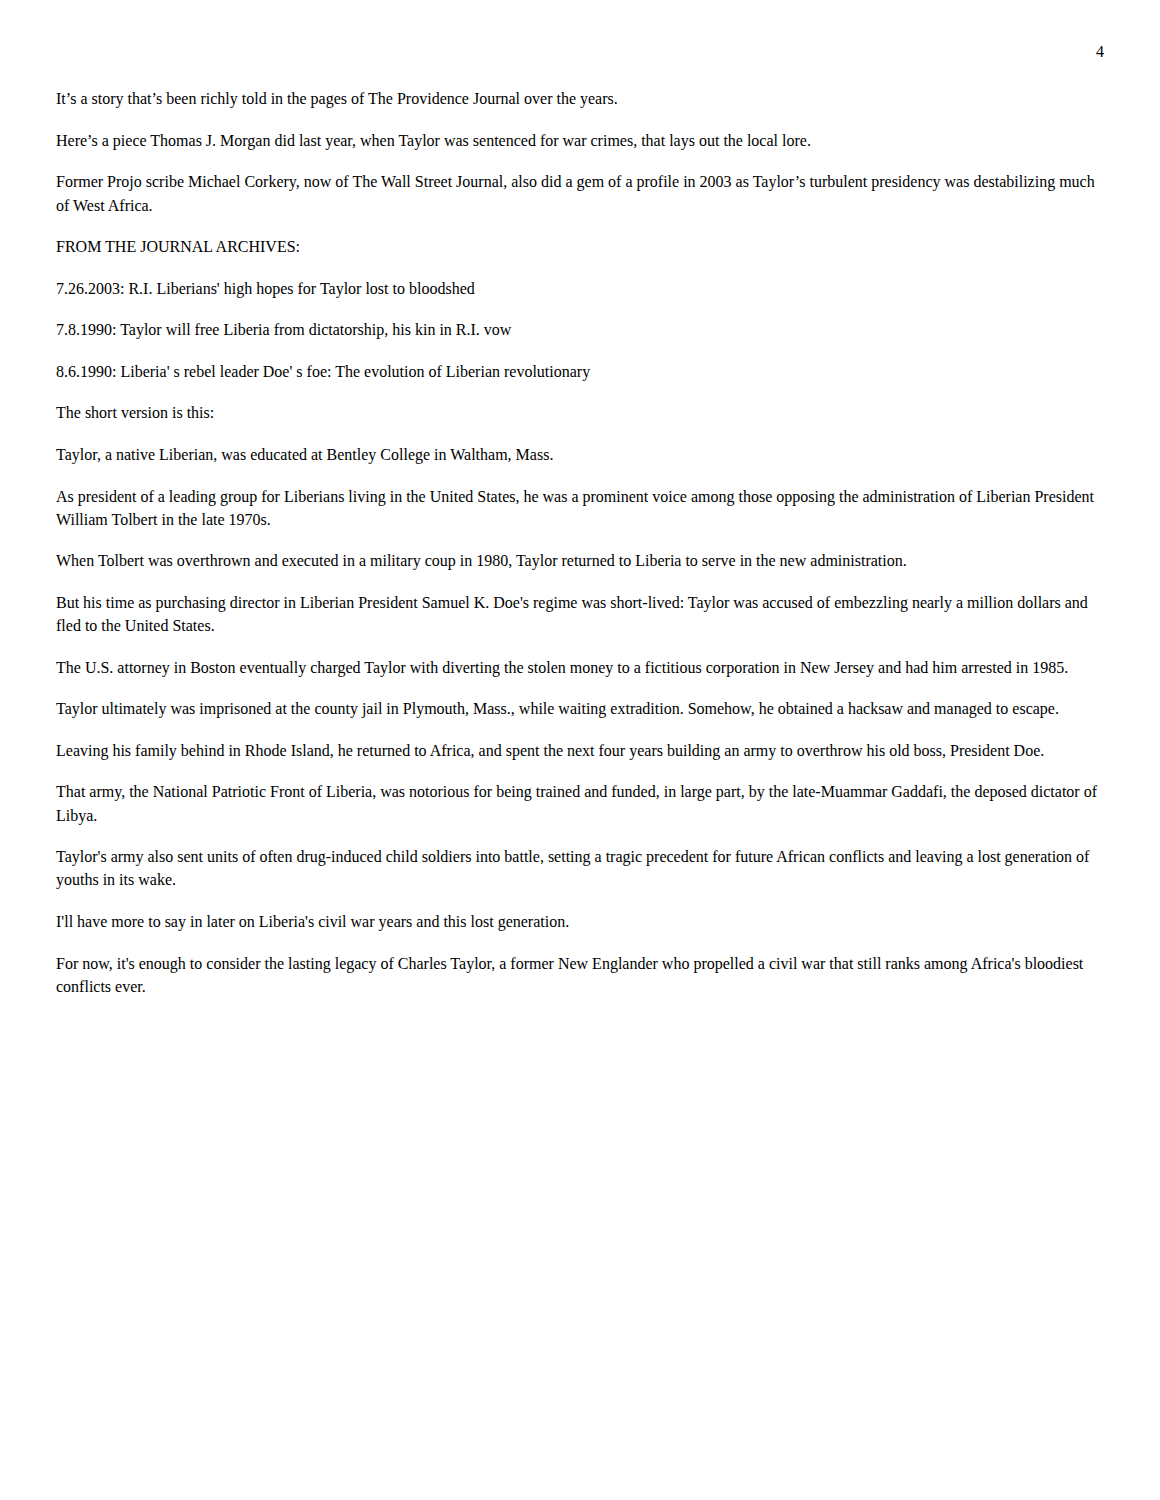4
It’s a story that’s been richly told in the pages of The Providence Journal over the years.
Here’s a piece Thomas J. Morgan did last year, when Taylor was sentenced for war crimes, that lays out the local lore.
Former Projo scribe Michael Corkery, now of The Wall Street Journal, also did a gem of a profile in 2003 as Taylor’s turbulent presidency was destabilizing much of West Africa.
FROM THE JOURNAL ARCHIVES:
7.26.2003: R.I. Liberians' high hopes for Taylor lost to bloodshed
7.8.1990: Taylor will free Liberia from dictatorship, his kin in R.I. vow
8.6.1990: Liberia' s rebel leader Doe' s foe: The evolution of Liberian revolutionary
The short version is this:
Taylor, a native Liberian, was educated at Bentley College in Waltham, Mass.
As president of a leading group for Liberians living in the United States, he was a prominent voice among those opposing the administration of Liberian President William Tolbert in the late 1970s.
When Tolbert was overthrown and executed in a military coup in 1980, Taylor returned to Liberia to serve in the new administration.
But his time as purchasing director in Liberian President Samuel K. Doe's regime was short-lived: Taylor was accused of embezzling nearly a million dollars and fled to the United States.
The U.S. attorney in Boston eventually charged Taylor with diverting the stolen money to a fictitious corporation in New Jersey and had him arrested in 1985.
Taylor ultimately was imprisoned at the county jail in Plymouth, Mass., while waiting extradition. Somehow, he obtained a hacksaw and managed to escape.
Leaving his family behind in Rhode Island, he returned to Africa, and spent the next four years building an army to overthrow his old boss, President Doe.
That army, the National Patriotic Front of Liberia, was notorious for being trained and funded, in large part, by the late-Muammar Gaddafi, the deposed dictator of Libya.
Taylor's army also sent units of often drug-induced child soldiers into battle, setting a tragic precedent for future African conflicts and leaving a lost generation of youths in its wake.
I'll have more to say in later on Liberia's civil war years and this lost generation.
For now, it's enough to consider the lasting legacy of Charles Taylor, a former New Englander who propelled a civil war that still ranks among Africa's bloodiest conflicts ever.